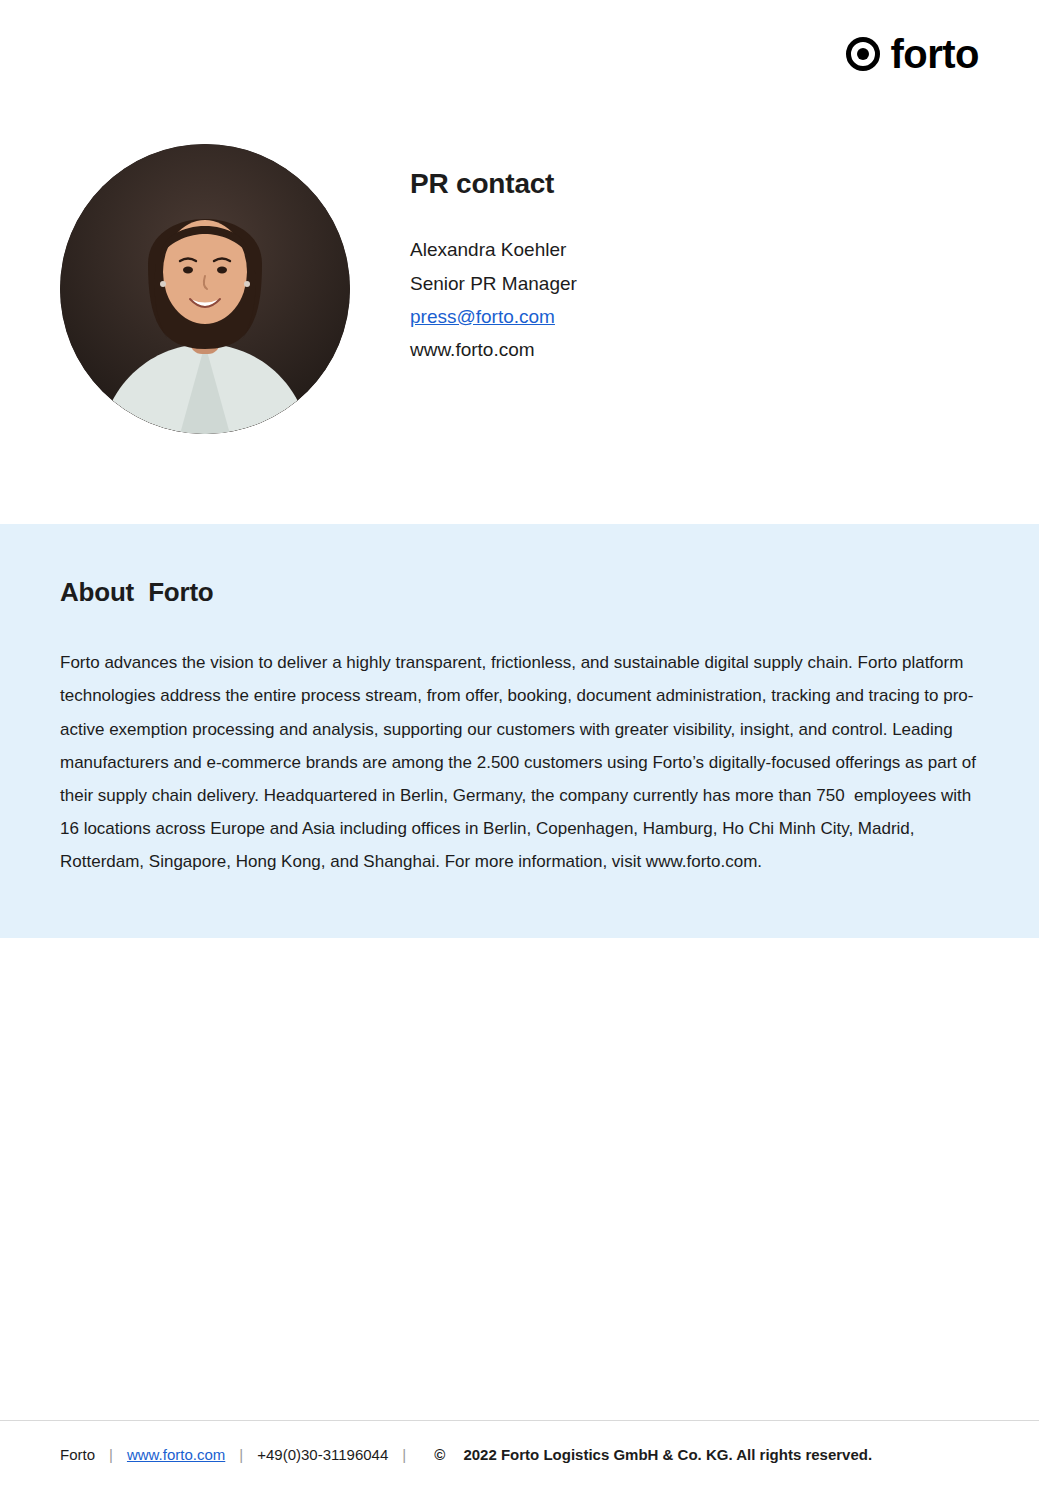forto
PR contact
Alexandra Koehler
Senior PR Manager
press@forto.com
www.forto.com
About Forto
Forto advances the vision to deliver a highly transparent, frictionless, and sustainable digital supply chain. Forto platform technologies address the entire process stream, from offer, booking, document administration, tracking and tracing to pro-active exemption processing and analysis, supporting our customers with greater visibility, insight, and control. Leading manufacturers and e-commerce brands are among the 2.500 customers using Forto’s digitally-focused offerings as part of their supply chain delivery. Headquartered in Berlin, Germany, the company currently has more than 750 employees with 16 locations across Europe and Asia including offices in Berlin, Copenhagen, Hamburg, Ho Chi Minh City, Madrid, Rotterdam, Singapore, Hong Kong, and Shanghai. For more information, visit www.forto.com.
Forto | www.forto.com | +49(0)30-31196044 | © 2022 Forto Logistics GmbH & Co. KG. All rights reserved.